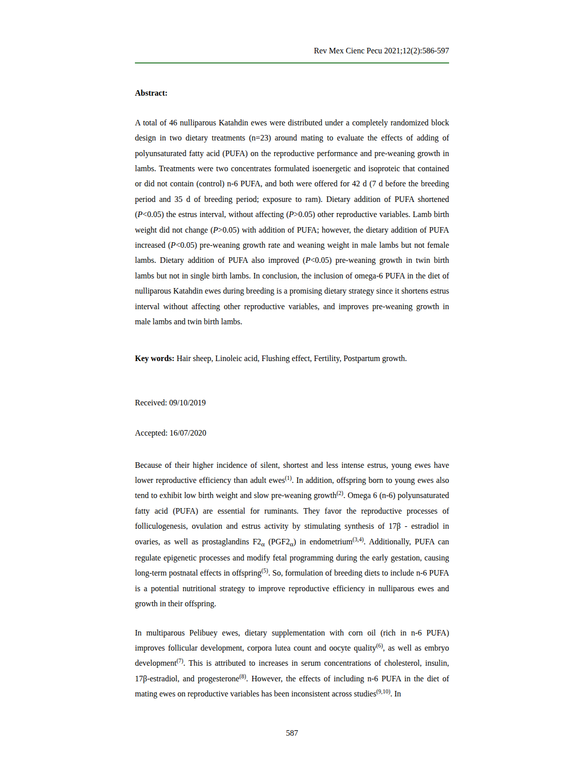Rev Mex Cienc Pecu 2021;12(2):586-597
Abstract:
A total of 46 nulliparous Katahdin ewes were distributed under a completely randomized block design in two dietary treatments (n=23) around mating to evaluate the effects of adding of polyunsaturated fatty acid (PUFA) on the reproductive performance and pre-weaning growth in lambs. Treatments were two concentrates formulated isoenergetic and isoproteic that contained or did not contain (control) n-6 PUFA, and both were offered for 42 d (7 d before the breeding period and 35 d of breeding period; exposure to ram). Dietary addition of PUFA shortened (P<0.05) the estrus interval, without affecting (P>0.05) other reproductive variables. Lamb birth weight did not change (P>0.05) with addition of PUFA; however, the dietary addition of PUFA increased (P<0.05) pre-weaning growth rate and weaning weight in male lambs but not female lambs. Dietary addition of PUFA also improved (P<0.05) pre-weaning growth in twin birth lambs but not in single birth lambs. In conclusion, the inclusion of omega-6 PUFA in the diet of nulliparous Katahdin ewes during breeding is a promising dietary strategy since it shortens estrus interval without affecting other reproductive variables, and improves pre-weaning growth in male lambs and twin birth lambs.
Key words: Hair sheep, Linoleic acid, Flushing effect, Fertility, Postpartum growth.
Received: 09/10/2019
Accepted: 16/07/2020
Because of their higher incidence of silent, shortest and less intense estrus, young ewes have lower reproductive efficiency than adult ewes(1). In addition, offspring born to young ewes also tend to exhibit low birth weight and slow pre-weaning growth(2). Omega 6 (n-6) polyunsaturated fatty acid (PUFA) are essential for ruminants. They favor the reproductive processes of folliculogenesis, ovulation and estrus activity by stimulating synthesis of 17β - estradiol in ovaries, as well as prostaglandins F2α (PGF2α) in endometrium(3,4). Additionally, PUFA can regulate epigenetic processes and modify fetal programming during the early gestation, causing long-term postnatal effects in offspring(5). So, formulation of breeding diets to include n-6 PUFA is a potential nutritional strategy to improve reproductive efficiency in nulliparous ewes and growth in their offspring.
In multiparous Pelibuey ewes, dietary supplementation with corn oil (rich in n-6 PUFA) improves follicular development, corpora lutea count and oocyte quality(6), as well as embryo development(7). This is attributed to increases in serum concentrations of cholesterol, insulin, 17β-estradiol, and progesterone(8). However, the effects of including n-6 PUFA in the diet of mating ewes on reproductive variables has been inconsistent across studies(9,10). In
587